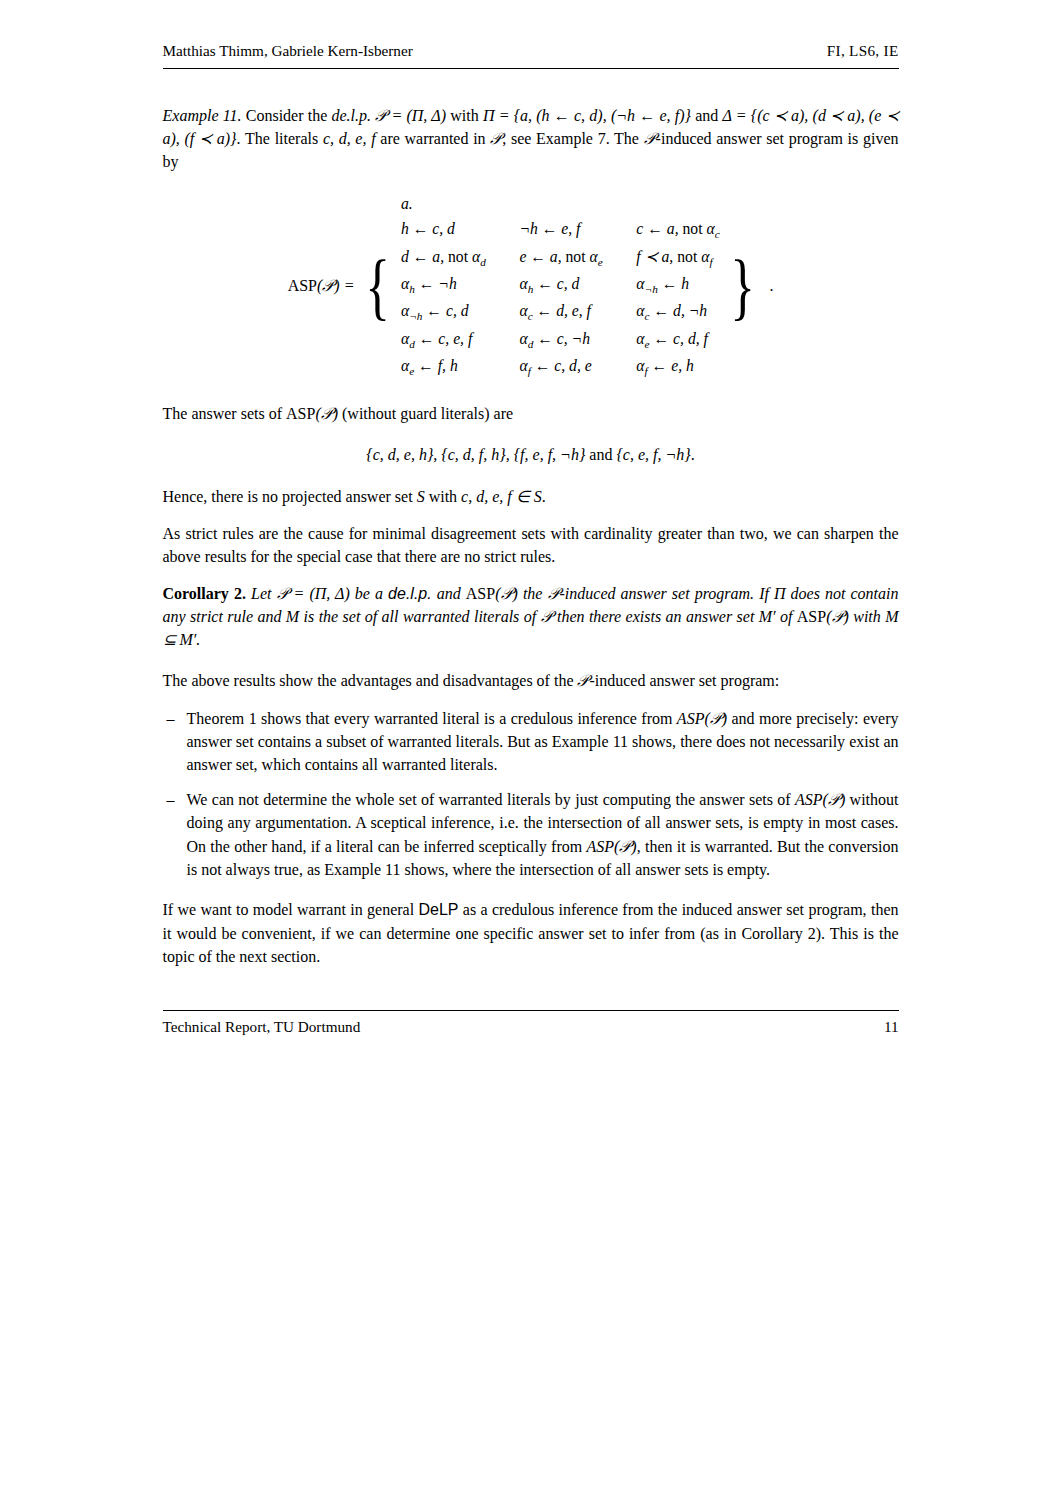Matthias Thimm, Gabriele Kern-Isberner FI, LS6, IE
Example 11. Consider the de.l.p. 𝒫 = (Π, Δ) with Π = {a, (h ← c, d), (¬h ← e, f)} and Δ = {(c ≺ a), (d ≺ a), (e ≺ a), (f ≺ a)}. The literals c, d, e, f are warranted in 𝒫, see Example 7. The 𝒫-induced answer set program is given by
ASP(𝒫) = {
a.
h ← c, d
¬h ← e, f
c ← a, not αc
d ← a, not αd
e ← a, not αe
f ≺ a, not αf
αh ← ¬h
αh ← c, d
α¬h ← h
α¬h ← c, d
αc ← d, e, f
αc ← d, ¬h
αd ← c, e, f
αd ← c, ¬h
αe ← c, d, f
αe ← f, h
αf ← c, d, e
αf ← e, h
} .
The answer sets of ASP(𝒫) (without guard literals) are
{c, d, e, h}, {c, d, f, h}, {f, e, f, ¬h} and {c, e, f, ¬h}.
Hence, there is no projected answer set S with c, d, e, f ∈ S.
As strict rules are the cause for minimal disagreement sets with cardinality greater than two, we can sharpen the above results for the special case that there are no strict rules.
Corollary 2. Let 𝒫 = (Π, Δ) be a de.l.p. and ASP(𝒫) the 𝒫-induced answer set program. If Π does not contain any strict rule and M is the set of all warranted literals of 𝒫 then there exists an answer set M′ of ASP(𝒫) with M ⊆ M′.
The above results show the advantages and disadvantages of the 𝒫-induced answer set program:
Theorem 1 shows that every warranted literal is a credulous inference from ASP(𝒫) and more precisely: every answer set contains a subset of warranted literals. But as Example 11 shows, there does not necessarily exist an answer set, which contains all warranted literals.
We can not determine the whole set of warranted literals by just computing the answer sets of ASP(𝒫) without doing any argumentation. A sceptical inference, i.e. the intersection of all answer sets, is empty in most cases. On the other hand, if a literal can be inferred sceptically from ASP(𝒫), then it is warranted. But the conversion is not always true, as Example 11 shows, where the intersection of all answer sets is empty.
If we want to model warrant in general DeLP as a credulous inference from the induced answer set program, then it would be convenient, if we can determine one specific answer set to infer from (as in Corollary 2). This is the topic of the next section.
Technical Report, TU Dortmund 11